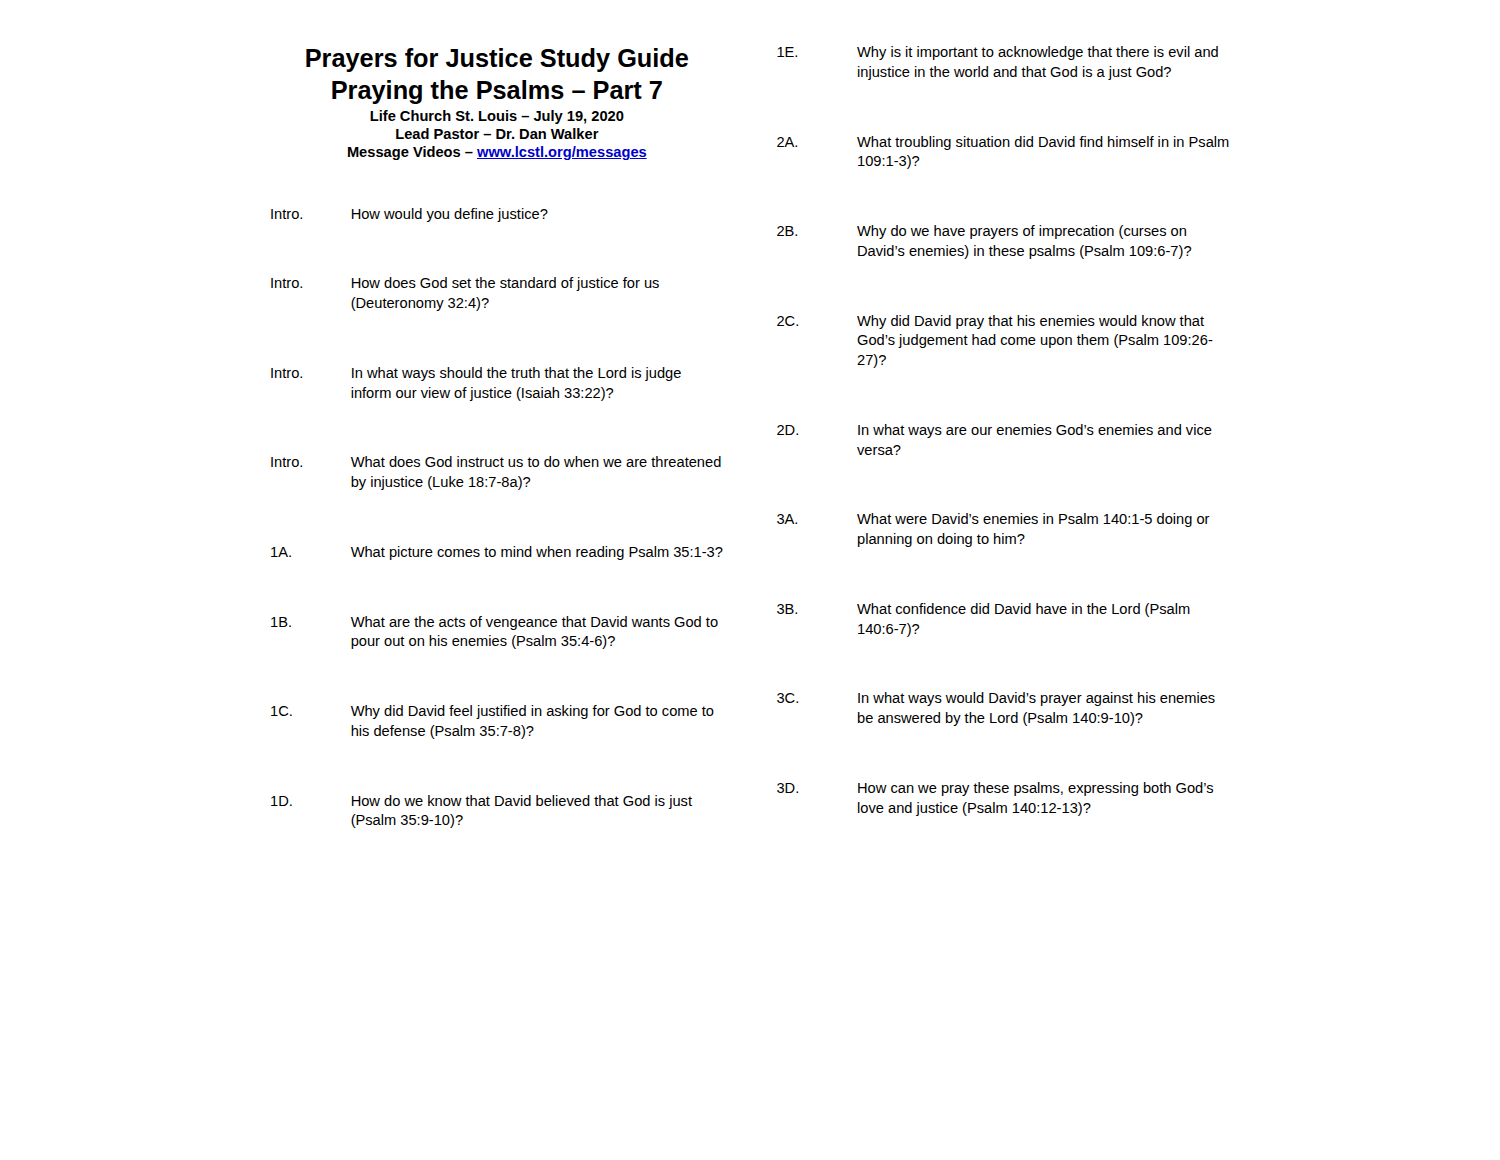Prayers for Justice Study Guide
Praying the Psalms – Part 7
Life Church St. Louis – July 19, 2020
Lead Pastor – Dr. Dan Walker
Message Videos – www.lcstl.org/messages
Intro. How would you define justice?
Intro. How does God set the standard of justice for us (Deuteronomy 32:4)?
Intro. In what ways should the truth that the Lord is judge inform our view of justice (Isaiah 33:22)?
Intro. What does God instruct us to do when we are threatened by injustice (Luke 18:7-8a)?
1A. What picture comes to mind when reading Psalm 35:1-3?
1B. What are the acts of vengeance that David wants God to pour out on his enemies (Psalm 35:4-6)?
1C. Why did David feel justified in asking for God to come to his defense (Psalm 35:7-8)?
1D. How do we know that David believed that God is just (Psalm 35:9-10)?
1E. Why is it important to acknowledge that there is evil and injustice in the world and that God is a just God?
2A. What troubling situation did David find himself in in Psalm 109:1-3)?
2B. Why do we have prayers of imprecation (curses on David’s enemies) in these psalms (Psalm 109:6-7)?
2C. Why did David pray that his enemies would know that God’s judgement had come upon them (Psalm 109:26-27)?
2D. In what ways are our enemies God’s enemies and vice versa?
3A. What were David’s enemies in Psalm 140:1-5 doing or planning on doing to him?
3B. What confidence did David have in the Lord (Psalm 140:6-7)?
3C. In what ways would David’s prayer against his enemies be answered by the Lord (Psalm 140:9-10)?
3D. How can we pray these psalms, expressing both God’s love and justice (Psalm 140:12-13)?